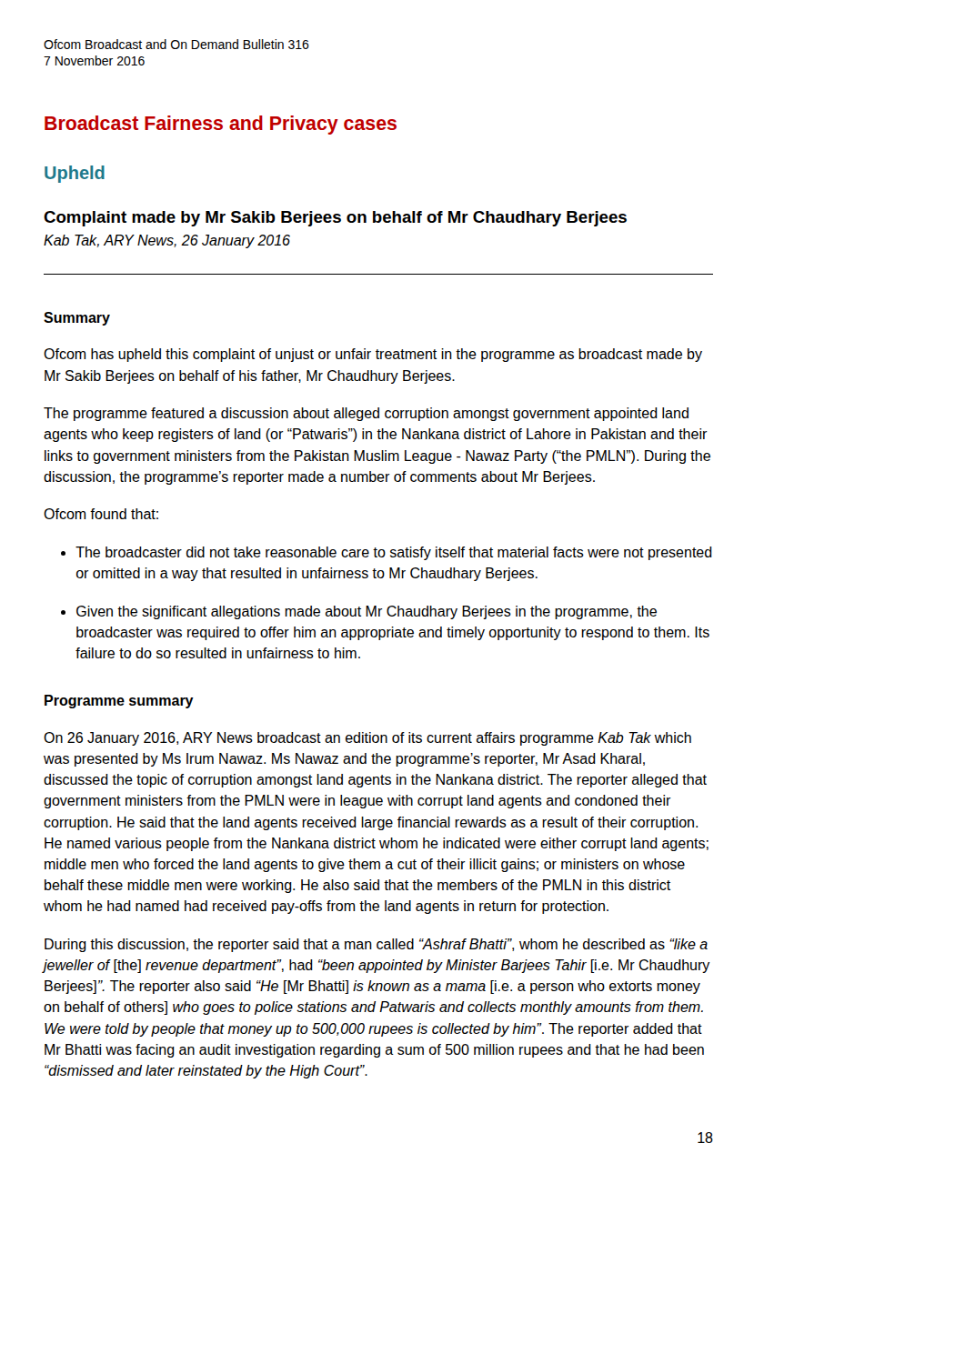Ofcom Broadcast and On Demand Bulletin 316
7 November 2016
Broadcast Fairness and Privacy cases
Upheld
Complaint made by Mr Sakib Berjees on behalf of Mr Chaudhary Berjees
Kab Tak, ARY News, 26 January 2016
Summary
Ofcom has upheld this complaint of unjust or unfair treatment in the programme as broadcast made by Mr Sakib Berjees on behalf of his father, Mr Chaudhury Berjees.
The programme featured a discussion about alleged corruption amongst government appointed land agents who keep registers of land (or “Patwaris”) in the Nankana district of Lahore in Pakistan and their links to government ministers from the Pakistan Muslim League - Nawaz Party (“the PMLN”). During the discussion, the programme’s reporter made a number of comments about Mr Berjees.
Ofcom found that:
The broadcaster did not take reasonable care to satisfy itself that material facts were not presented or omitted in a way that resulted in unfairness to Mr Chaudhary Berjees.
Given the significant allegations made about Mr Chaudhary Berjees in the programme, the broadcaster was required to offer him an appropriate and timely opportunity to respond to them. Its failure to do so resulted in unfairness to him.
Programme summary
On 26 January 2016, ARY News broadcast an edition of its current affairs programme Kab Tak which was presented by Ms Irum Nawaz. Ms Nawaz and the programme’s reporter, Mr Asad Kharal, discussed the topic of corruption amongst land agents in the Nankana district. The reporter alleged that government ministers from the PMLN were in league with corrupt land agents and condoned their corruption. He said that the land agents received large financial rewards as a result of their corruption. He named various people from the Nankana district whom he indicated were either corrupt land agents; middle men who forced the land agents to give them a cut of their illicit gains; or ministers on whose behalf these middle men were working. He also said that the members of the PMLN in this district whom he had named had received pay-offs from the land agents in return for protection.
During this discussion, the reporter said that a man called “Ashraf Bhatti”, whom he described as “like a jeweller of [the] revenue department”, had “been appointed by Minister Barjees Tahir [i.e. Mr Chaudhury Berjees]”. The reporter also said “He [Mr Bhatti] is known as a mama [i.e. a person who extorts money on behalf of others] who goes to police stations and Patwaris and collects monthly amounts from them. We were told by people that money up to 500,000 rupees is collected by him”. The reporter added that Mr Bhatti was facing an audit investigation regarding a sum of 500 million rupees and that he had been “dismissed and later reinstated by the High Court”.
18